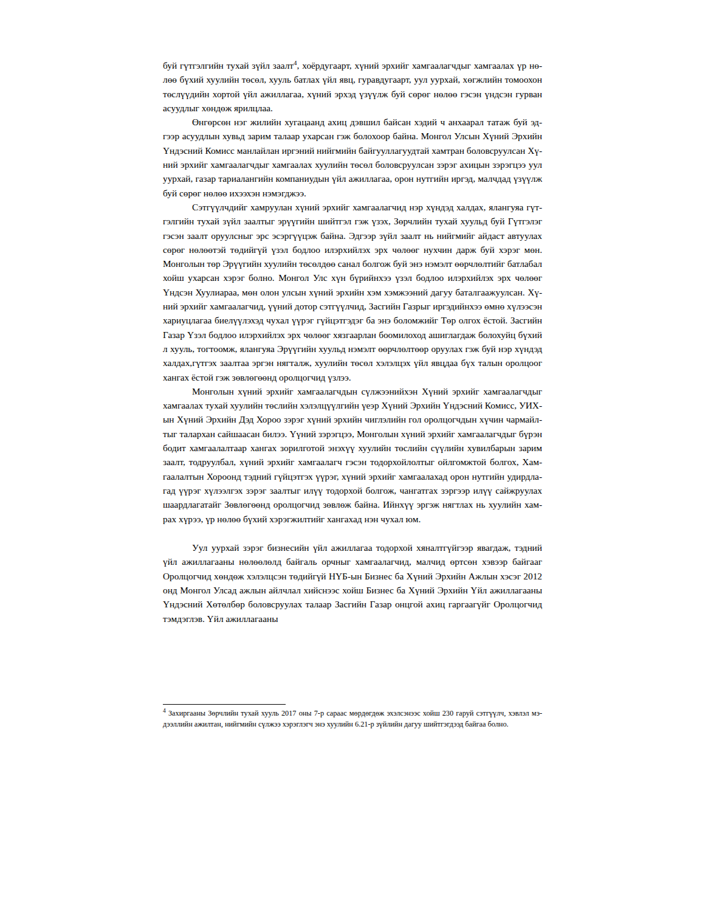буй гүтгэлгийн тухай зүйл заалт4, хоёрдугаарт, хүний эрхийг хамгаалагчдыг хамгаалах үр нөлөө бүхий хуулийн төсөл, хууль батлах үйл явц, гуравдугаарт, уул уурхай, хөгжлийн томоохон төслүүдийн хортой үйл ажиллагаа, хүний эрхэд үзүүлж буй сөрөг нөлөө гэсэн үндсэн гурван асуудлыг хөндөж ярилцлаа.
Өнгөрсөн нэг жилийн хугацаанд ахиц дэвшил байсан хэдий ч анхаарал татаж буй эдгээр асуудлын хувьд зарим талаар ухарсан гэж болохоор байна. Монгол Улсын Хүний Эрхийн Үндэсний Комисс манлайлан иргэний нийгмийн байгууллагуудтай хамтран боловсруулсан Хүний эрхийг хамгаалагчдыг хамгаалах хуулийн төсөл боловсруулсан зэрэг ахицын зэрэгцээ уул уурхай, газар тариалангийн компаниудын үйл ажиллагаа, орон нутгийн иргэд, малчдад үзүүлж буй сөрөг нөлөө ихээхэн нэмэгджээ.
Сэтгүүлчдийг хамруулан хүний эрхийг хамгаалагчид нэр хүндэд халдах, ялангуяа гүтгэлгийн тухай зүйл заалтыг эрүүгийн шийтгэл гэж үзэх, Зөрчлийн тухай хуульд буй Гүтгэлэг гэсэн заалт оруулсныг эрс эсэргүүцэж байна. Эдгээр зүйл заалт нь нийгмийг айдаст автуулах сөрөг нөлөөтэй төдийгүй үзэл бодлоо илэрхийлэх эрх чөлөөг нухчин дарж буй хэрэг мөн. Монголын төр Эрүүгийн хуулийн төсөлдөө санал болгож буй энэ нэмэлт өөрчлөлтийг батлабал хойш ухарсан хэрэг болно. Монгол Улс хүн бүрийнхээ үзэл бодлоо илэрхийлэх эрх чөлөөг Үндсэн Хуулиараа, мөн олон улсын хүний эрхийн хэм хэмжээний дагуу баталгаажуулсан. Хүний эрхийг хамгаалагчид, үүний дотор сэтгүүлчид, Засгийн Газрыг иргэдийнхээ өмнө хүлээсэн хариуцлагаа биелүүлэхэд чухал үүрэг гүйцэтгэдэг ба энэ боломжийг Төр олгох ёстой. Засгийн Газар Үзэл бодлоо илэрхийлэх эрх чөлөөг хязгаарлан боомилоход ашиглагдаж болохуйц бүхий л хууль, тогтоомж, ялангуяа Эрүүгийн хуульд нэмэлт өөрчлөлтөөр оруулах гэж буй нэр хүндэд халдах,гүтгэх заалтаа эргэн нягталж, хуулийн төсөл хэлэлцэх үйл явцдаа бүх талын оролцоог хангах ёстой гэж зөвлөгөөнд оролцогчид үзлээ.
Монголын хүний эрхийг хамгаалагчдын сүлжээнийхэн Хүний эрхийг хамгаалагчдыг хамгаалах тухай хуулийн төслийн хэлэлцүүлгийн үеэр Хүний Эрхийн Үндэсний Комисс, УИХ-ын Хүний Эрхийн Дэд Хороо зэрэг хүний эрхийн чиглэлийн гол оролцогчдын хүчин чармайлтыг талархан сайшаасан билээ. Үүний зэрэгцээ, Монголын хүний эрхийг хамгаалагчдыг бүрэн бодит хамгаалалтаар хангах зорилготой энэхүү хуулийн төслийн сүүлийн хувилбарын зарим заалт, тодруулбал, хүний эрхийг хамгаалагч гэсэн тодорхойлолтыг ойлгомжтой болгох, Хамгаалалтын Хороонд тэдний гүйцэтгэх үүрэг, хүний эрхийг хамгаалахад орон нутгийн удирдлагад үүрэг хүлээлгэх зэрэг заалтыг илүү тодорхой болгож, чангатгах зэргээр илүү сайжруулах шаардлагатайг Зөвлөгөөнд оролцогчид зөвлөж байна. Ийнхүү эргэж нягтлах нь хуулийн хамрах хүрээ, үр нөлөө бүхий хэрэгжилтийг хангахад нэн чухал юм.
Уул уурхай зэрэг бизнесийн үйл ажиллагаа тодорхой хяналтгүйгээр явагдаж, тэдний үйл ажиллагааны нөлөөлөлд байгаль орчныг хамгаалагчид, малчид өртсөн хэвээр байгааг Оролцогчид хөндөж хэлэлцсэн төдийгүй НҮБ-ын Бизнес ба Хүний Эрхийн Ажлын хэсэг 2012 онд Монгол Улсад ажлын айлчлал хийснээс хойш Бизнес ба Хүний Эрхийн Үйл ажиллагааны Үндэсний Хөтөлбөр боловсруулах талаар Засгийн Газар онцгой ахиц гаргаагүйг Оролцогчид тэмдэглэв. Үйл ажиллагааны
4 Захиргааны Зөрчлийн тухай хууль 2017 оны 7-р сараас мөрдөгдөж эхэлсэнээс хойш 230 гаруй сэтгүүлч, хэвлэл мэдээллийн ажилтан, нийгмийн сүлжээ хэрэглэгч энэ хуулийн 6.21-р зүйлийн дагуу шийтгэгдээд байгаа болно.